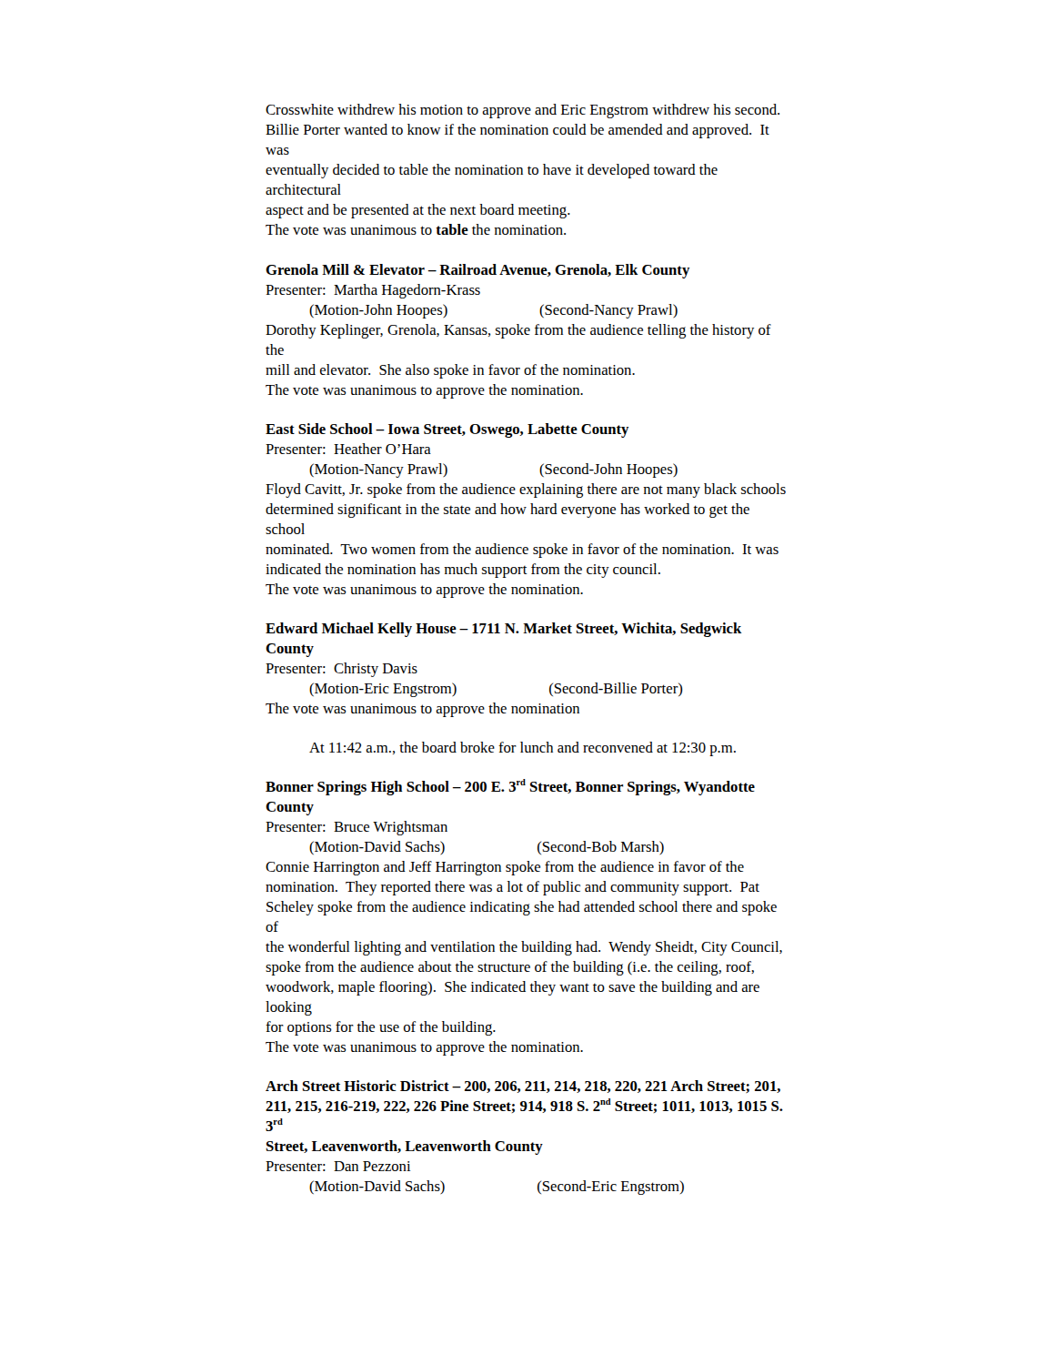Crosswhite withdrew his motion to approve and Eric Engstrom withdrew his second.
Billie Porter wanted to know if the nomination could be amended and approved. It was
eventually decided to table the nomination to have it developed toward the architectural
aspect and be presented at the next board meeting.
The vote was unanimous to table the nomination.
Grenola Mill & Elevator – Railroad Avenue, Grenola, Elk County
Presenter: Martha Hagedorn-Krass
(Motion-John Hoopes) (Second-Nancy Prawl)
Dorothy Keplinger, Grenola, Kansas, spoke from the audience telling the history of the
mill and elevator. She also spoke in favor of the nomination.
The vote was unanimous to approve the nomination.
East Side School – Iowa Street, Oswego, Labette County
Presenter: Heather O’Hara
(Motion-Nancy Prawl) (Second-John Hoopes)
Floyd Cavitt, Jr. spoke from the audience explaining there are not many black schools
determined significant in the state and how hard everyone has worked to get the school
nominated. Two women from the audience spoke in favor of the nomination. It was
indicated the nomination has much support from the city council.
The vote was unanimous to approve the nomination.
Edward Michael Kelly House – 1711 N. Market Street, Wichita, Sedgwick County
Presenter: Christy Davis
(Motion-Eric Engstrom) (Second-Billie Porter)
The vote was unanimous to approve the nomination
At 11:42 a.m., the board broke for lunch and reconvened at 12:30 p.m.
Bonner Springs High School – 200 E. 3rd Street, Bonner Springs, Wyandotte County
Presenter: Bruce Wrightsman
(Motion-David Sachs) (Second-Bob Marsh)
Connie Harrington and Jeff Harrington spoke from the audience in favor of the
nomination. They reported there was a lot of public and community support. Pat
Scheley spoke from the audience indicating she had attended school there and spoke of
the wonderful lighting and ventilation the building had. Wendy Sheidt, City Council,
spoke from the audience about the structure of the building (i.e. the ceiling, roof,
woodwork, maple flooring). She indicated they want to save the building and are looking
for options for the use of the building.
The vote was unanimous to approve the nomination.
Arch Street Historic District – 200, 206, 211, 214, 218, 220, 221 Arch Street; 201,
211, 215, 216-219, 222, 226 Pine Street; 914, 918 S. 2nd Street; 1011, 1013, 1015 S. 3rd
Street, Leavenworth, Leavenworth County
Presenter: Dan Pezzoni
(Motion-David Sachs) (Second-Eric Engstrom)